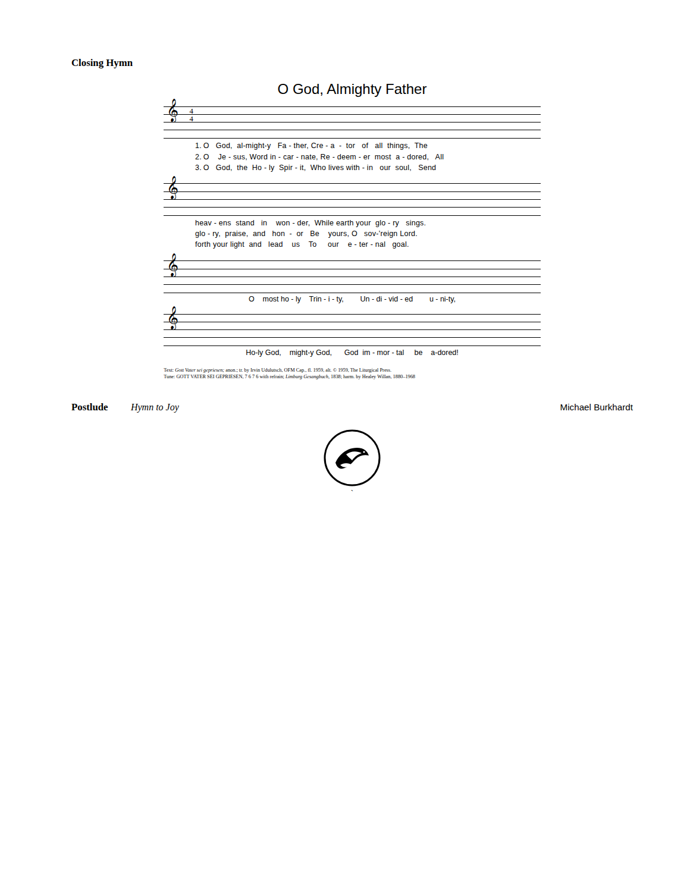Closing Hymn
O God, Almighty Father
𝄞 4
4
1. O God, al-might-y Fa - ther, Cre - a - tor of all things, The
2. O Je - sus, Word in - car - nate, Re - deem - er most a - dored, All
3. O God, the Ho - ly Spir - it, Who lives with - in our soul, Send
𝄞
heav - ens stand in won - der, While earth your glo - ry sings.
glo - ry, praise, and hon - or Be yours, O sov-’reign Lord.
forth your light and lead us To our e - ter - nal goal.
𝄞
O most ho - ly Trin - i - ty, Un - di - vid - ed u - ni-ty,
𝄞
Ho-ly God, might-y God, God im - mor - tal be a-dored!
Text: Gott Vater sei gepriesen; anon.; tr. by Irvin Udulutsch, OFM Cap., fl. 1959, alt. © 1959, The Liturgical Press.
Tune: GOTT VATER SEI GEPRIESEN, 7 6 7 6 with refrain; Limburg Gesangbuch, 1838; harm. by Healey Willan, 1880–1968
Postlude Hymn to Joy Michael Burkhardt
`